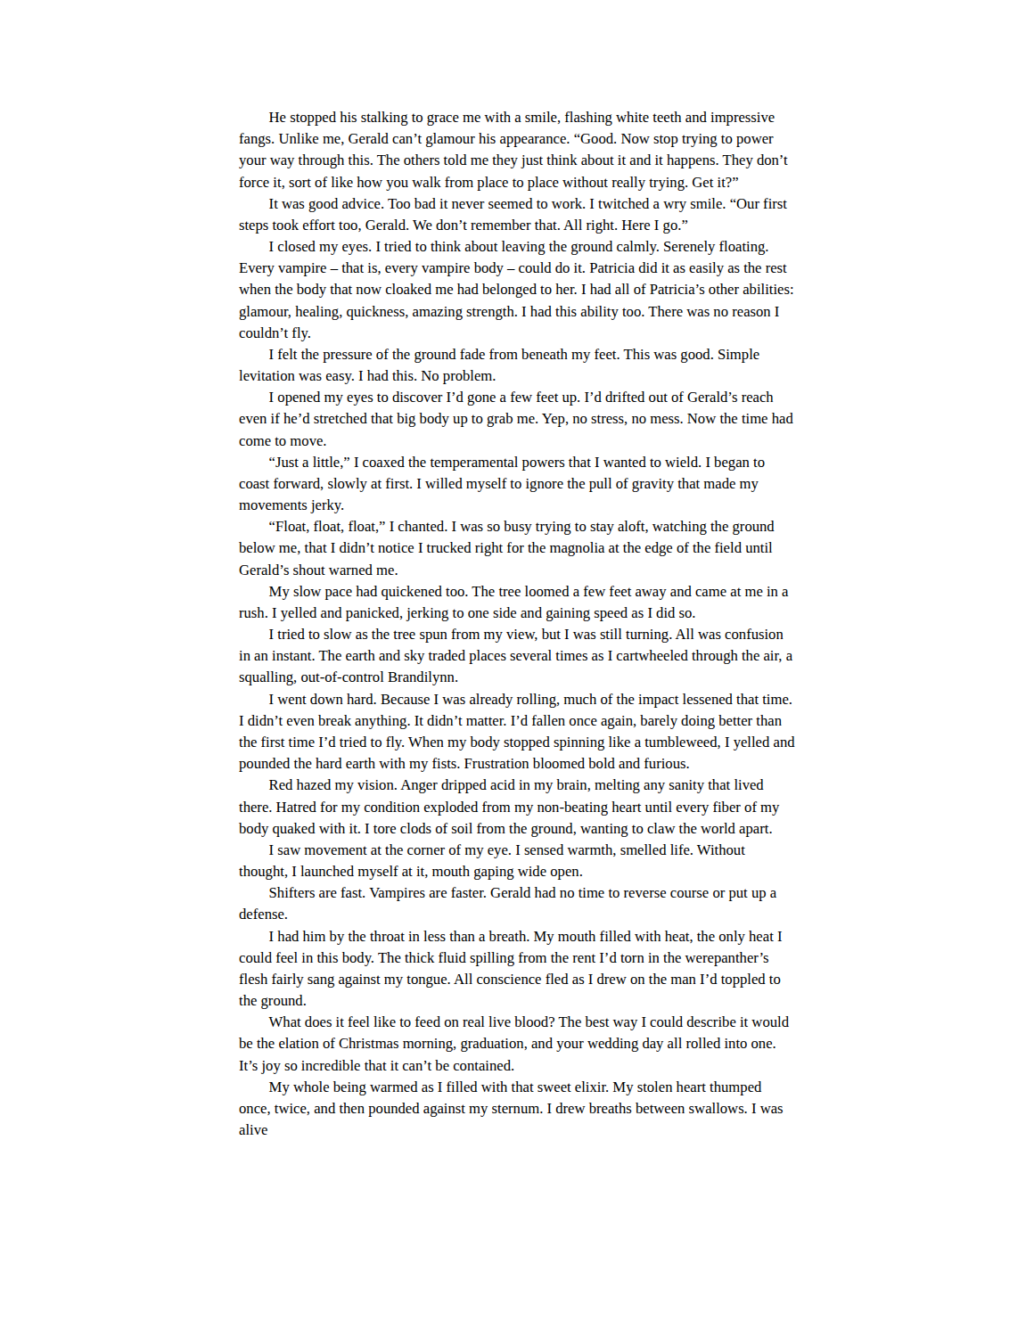He stopped his stalking to grace me with a smile, flashing white teeth and impressive fangs. Unlike me, Gerald can’t glamour his appearance. “Good. Now stop trying to power your way through this. The others told me they just think about it and it happens. They don’t force it, sort of like how you walk from place to place without really trying. Get it?”
It was good advice. Too bad it never seemed to work. I twitched a wry smile. “Our first steps took effort too, Gerald. We don’t remember that. All right. Here I go.”
I closed my eyes. I tried to think about leaving the ground calmly. Serenely floating. Every vampire – that is, every vampire body – could do it. Patricia did it as easily as the rest when the body that now cloaked me had belonged to her. I had all of Patricia’s other abilities: glamour, healing, quickness, amazing strength. I had this ability too. There was no reason I couldn’t fly.
I felt the pressure of the ground fade from beneath my feet. This was good. Simple levitation was easy. I had this. No problem.
I opened my eyes to discover I’d gone a few feet up. I’d drifted out of Gerald’s reach even if he’d stretched that big body up to grab me. Yep, no stress, no mess. Now the time had come to move.
“Just a little,” I coaxed the temperamental powers that I wanted to wield. I began to coast forward, slowly at first. I willed myself to ignore the pull of gravity that made my movements jerky.
“Float, float, float,” I chanted. I was so busy trying to stay aloft, watching the ground below me, that I didn’t notice I trucked right for the magnolia at the edge of the field until Gerald’s shout warned me.
My slow pace had quickened too. The tree loomed a few feet away and came at me in a rush. I yelled and panicked, jerking to one side and gaining speed as I did so.
I tried to slow as the tree spun from my view, but I was still turning. All was confusion in an instant. The earth and sky traded places several times as I cartwheeled through the air, a squalling, out-of-control Brandilynn.
I went down hard. Because I was already rolling, much of the impact lessened that time. I didn’t even break anything. It didn’t matter. I’d fallen once again, barely doing better than the first time I’d tried to fly. When my body stopped spinning like a tumbleweed, I yelled and pounded the hard earth with my fists. Frustration bloomed bold and furious.
Red hazed my vision. Anger dripped acid in my brain, melting any sanity that lived there. Hatred for my condition exploded from my non-beating heart until every fiber of my body quaked with it. I tore clods of soil from the ground, wanting to claw the world apart.
I saw movement at the corner of my eye. I sensed warmth, smelled life. Without thought, I launched myself at it, mouth gaping wide open.
Shifters are fast. Vampires are faster. Gerald had no time to reverse course or put up a defense.
I had him by the throat in less than a breath. My mouth filled with heat, the only heat I could feel in this body. The thick fluid spilling from the rent I’d torn in the werepanther’s flesh fairly sang against my tongue. All conscience fled as I drew on the man I’d toppled to the ground.
What does it feel like to feed on real live blood? The best way I could describe it would be the elation of Christmas morning, graduation, and your wedding day all rolled into one. It’s joy so incredible that it can’t be contained.
My whole being warmed as I filled with that sweet elixir. My stolen heart thumped once, twice, and then pounded against my sternum. I drew breaths between swallows. I was alive